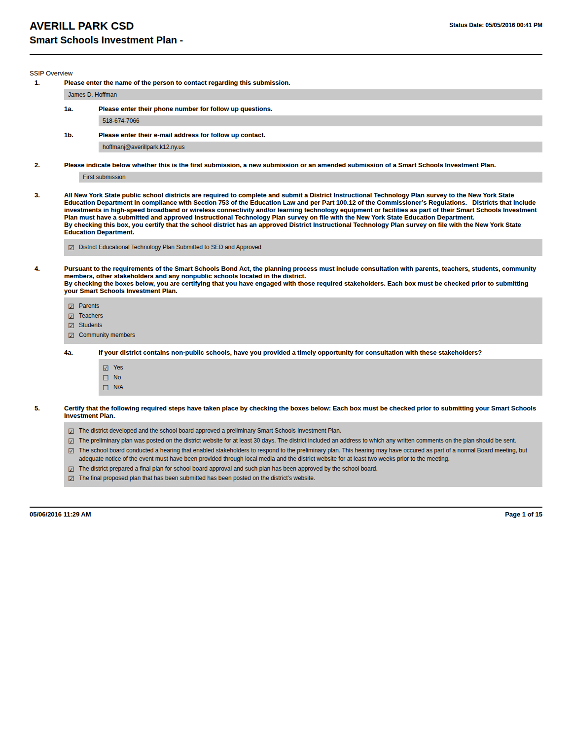Status Date: 05/05/2016 00:41 PM
AVERILL PARK CSD
Smart Schools Investment Plan -
SSIP Overview
Please enter the name of the person to contact regarding this submission.
James D. Hoffman
Please enter their phone number for follow up questions.
518-674-7066
Please enter their e-mail address for follow up contact.
hoffmanj@averillpark.k12.ny.us
Please indicate below whether this is the first submission, a new submission or an amended submission of a Smart Schools Investment Plan.
First submission
All New York State public school districts are required to complete and submit a District Instructional Technology Plan survey to the New York State Education Department in compliance with Section 753 of the Education Law and per Part 100.12 of the Commissioner’s Regulations. Districts that include investments in high-speed broadband or wireless connectivity and/or learning technology equipment or facilities as part of their Smart Schools Investment Plan must have a submitted and approved Instructional Technology Plan survey on file with the New York State Education Department.
By checking this box, you certify that the school district has an approved District Instructional Technology Plan survey on file with the New York State Education Department.
District Educational Technology Plan Submitted to SED and Approved
Pursuant to the requirements of the Smart Schools Bond Act, the planning process must include consultation with parents, teachers, students, community members, other stakeholders and any nonpublic schools located in the district.
By checking the boxes below, you are certifying that you have engaged with those required stakeholders. Each box must be checked prior to submitting your Smart Schools Investment Plan.
Parents
Teachers
Students
Community members
If your district contains non-public schools, have you provided a timely opportunity for consultation with these stakeholders?
Yes
No
N/A
Certify that the following required steps have taken place by checking the boxes below: Each box must be checked prior to submitting your Smart Schools Investment Plan.
The district developed and the school board approved a preliminary Smart Schools Investment Plan.
The preliminary plan was posted on the district website for at least 30 days. The district included an address to which any written comments on the plan should be sent.
The school board conducted a hearing that enabled stakeholders to respond to the preliminary plan. This hearing may have occured as part of a normal Board meeting, but adequate notice of the event must have been provided through local media and the district website for at least two weeks prior to the meeting.
The district prepared a final plan for school board approval and such plan has been approved by the school board.
The final proposed plan that has been submitted has been posted on the district's website.
05/06/2016 11:29 AM Page 1 of 15